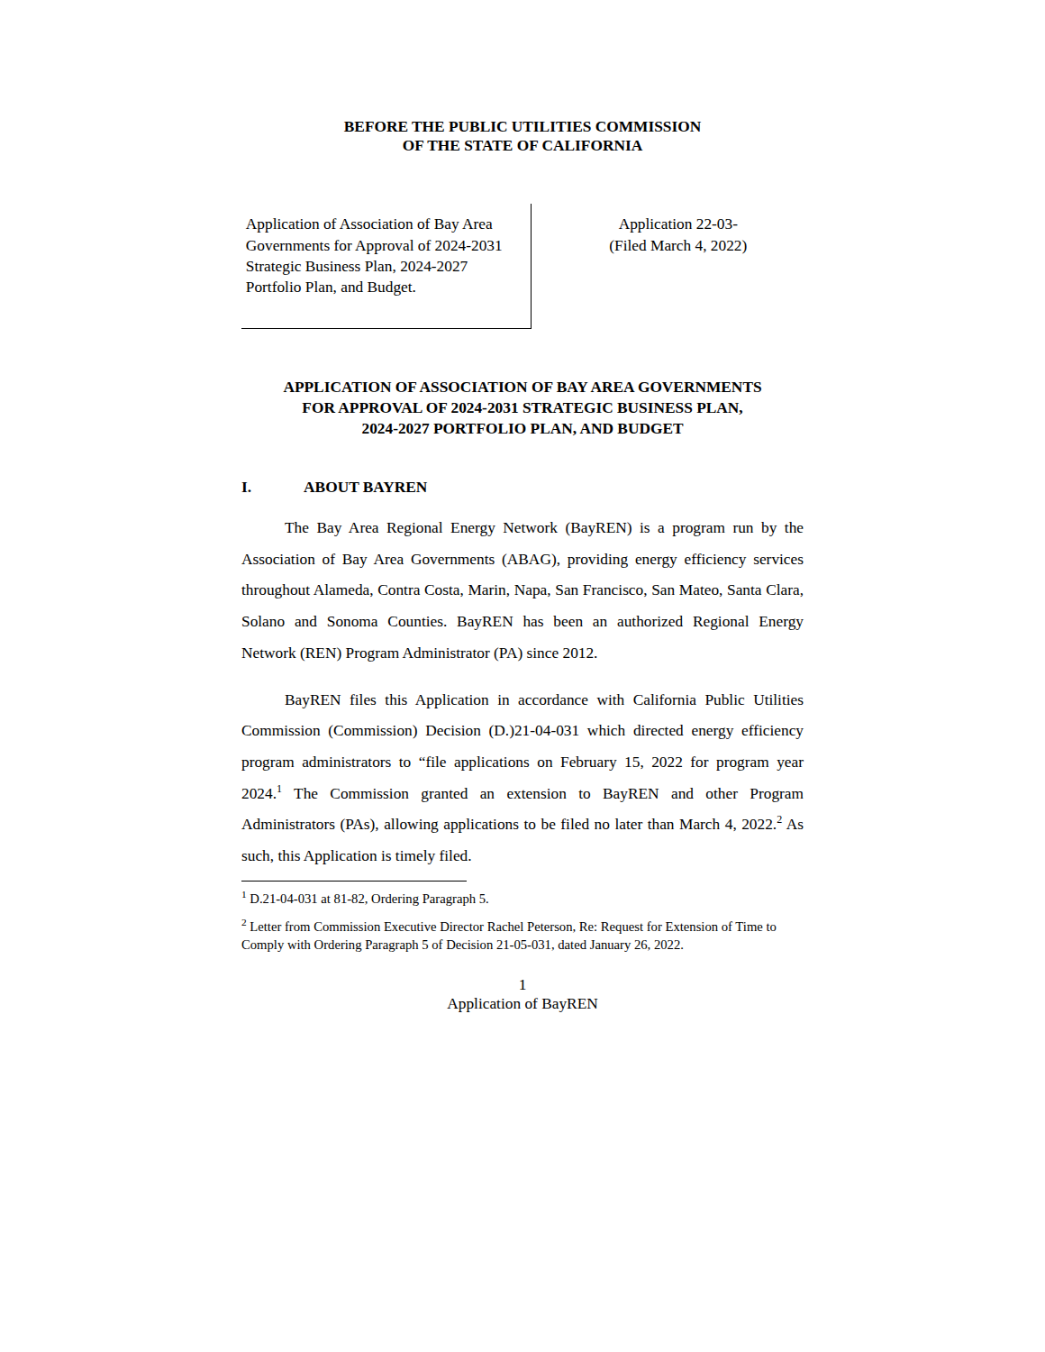BEFORE THE PUBLIC UTILITIES COMMISSION
OF THE STATE OF CALIFORNIA
Application of Association of Bay Area Governments for Approval of 2024-2031 Strategic Business Plan, 2024-2027 Portfolio Plan, and Budget.
Application 22-03-
(Filed March 4, 2022)
APPLICATION OF ASSOCIATION OF BAY AREA GOVERNMENTS
FOR APPROVAL OF 2024-2031 STRATEGIC BUSINESS PLAN,
2024-2027 PORTFOLIO PLAN, AND BUDGET
I. ABOUT BAYREN
The Bay Area Regional Energy Network (BayREN) is a program run by the Association of Bay Area Governments (ABAG), providing energy efficiency services throughout Alameda, Contra Costa, Marin, Napa, San Francisco, San Mateo, Santa Clara, Solano and Sonoma Counties. BayREN has been an authorized Regional Energy Network (REN) Program Administrator (PA) since 2012.
BayREN files this Application in accordance with California Public Utilities Commission (Commission) Decision (D.)21-04-031 which directed energy efficiency program administrators to “file applications on February 15, 2022 for program year 2024.1 The Commission granted an extension to BayREN and other Program Administrators (PAs), allowing applications to be filed no later than March 4, 2022.2 As such, this Application is timely filed.
1 D.21-04-031 at 81-82, Ordering Paragraph 5.
2 Letter from Commission Executive Director Rachel Peterson, Re: Request for Extension of Time to Comply with Ordering Paragraph 5 of Decision 21-05-031, dated January 26, 2022.
1
Application of BayREN